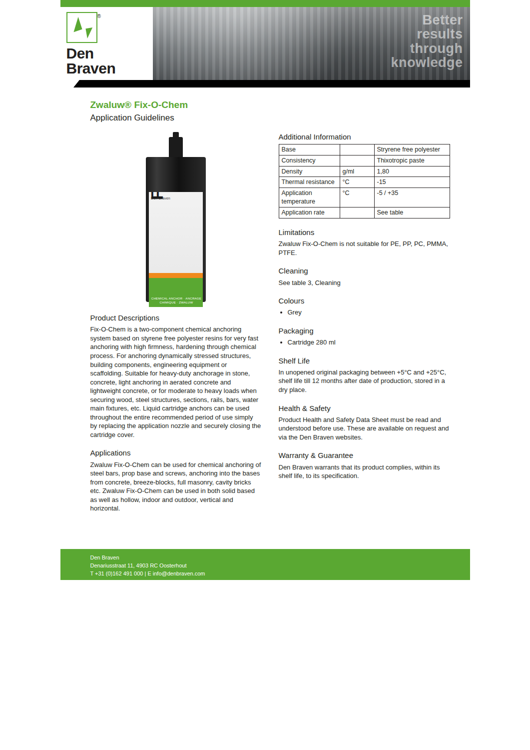Better
results
through
knowledge
®
Den Braven
Zwaluw® Fix-O-Chem
Application Guidelines
Den Braven
FIX-O-CHEM
CHEMICAL ANCHOR · ANCRAGE CHIMIQUE · ZWALUW
Product Descriptions
Fix-O-Chem is a two-component chemical anchoring system based on styrene free polyester resins for very fast anchoring with high firmness, hardening through chemical process. For anchoring dynamically stressed structures, building components, engineering equipment or scaffolding. Suitable for heavy-duty anchorage in stone, concrete, light anchoring in aerated concrete and lightweight concrete, or for moderate to heavy loads when securing wood, steel structures, sections, rails, bars, water main fixtures, etc. Liquid cartridge anchors can be used throughout the entire recommended period of use simply by replacing the application nozzle and securely closing the cartridge cover.
Applications
Zwaluw Fix-O-Chem can be used for chemical anchoring of steel bars, prop base and screws, anchoring into the bases from concrete, breeze-blocks, full masonry, cavity bricks etc. Zwaluw Fix-O-Chem can be used in both solid based as well as hollow, indoor and outdoor, vertical and horizontal.
Additional Information
| Base | | Stryrene free polyester |
| Consistency | | Thixotropic paste |
| Density | g/ml | 1,80 |
| Thermal resistance | °C | -15 |
| Application temperature | °C | -5 / +35 |
| Application rate | | See table |
Limitations
Zwaluw Fix-O-Chem is not suitable for PE, PP, PC, PMMA, PTFE.
Cleaning
See table 3, Cleaning
Colours
Grey
Packaging
Cartridge 280 ml
Shelf Life
In unopened original packaging between +5°C and +25°C, shelf life till 12 months after date of production, stored in a dry place.
Health & Safety
Product Health and Safety Data Sheet must be read and understood before use. These are available on request and via the Den Braven websites.
Warranty & Guarantee
Den Braven warrants that its product complies, within its shelf life, to its specification.
Den Braven Denariusstraat 11, 4903 RC Oosterhout T +31 (0)162 491 000 | E info@denbraven.com